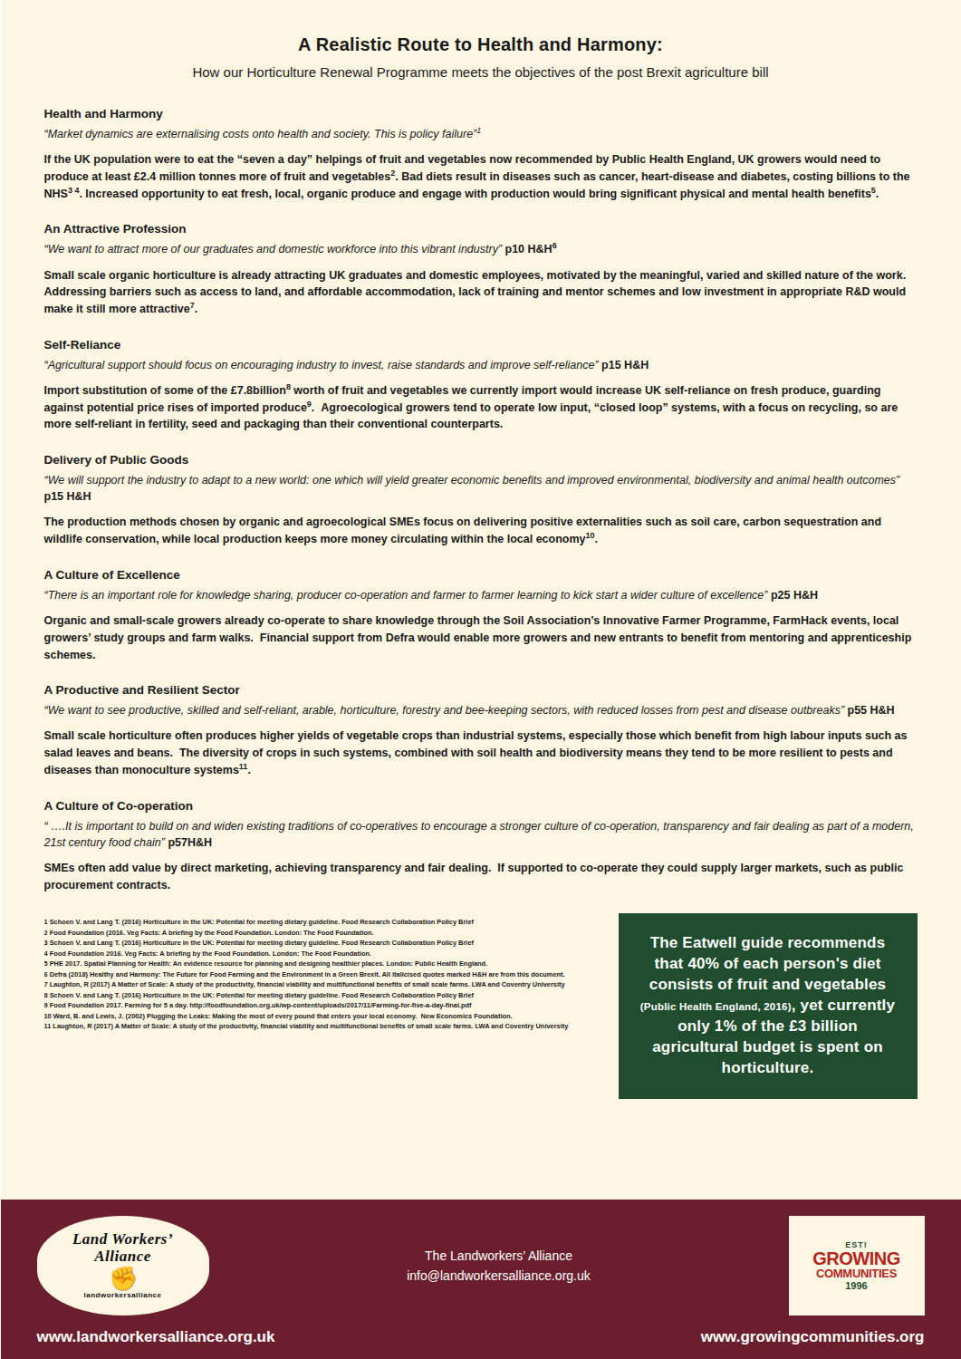A Realistic Route to Health and Harmony:
How our Horticulture Renewal Programme meets the objectives of the post Brexit agriculture bill
Health and Harmony
“Market dynamics are externalising costs onto health and society. This is policy failure”1
If the UK population were to eat the “seven a day” helpings of fruit and vegetables now recommended by Public Health England, UK growers would need to produce at least £2.4 million tonnes more of fruit and vegetables2. Bad diets result in diseases such as cancer, heart-disease and diabetes, costing billions to the NHS3 4. Increased opportunity to eat fresh, local, organic produce and engage with production would bring significant physical and mental health benefits5.
An Attractive Profession
“We want to attract more of our graduates and domestic workforce into this vibrant industry” p10 H&H6
Small scale organic horticulture is already attracting UK graduates and domestic employees, motivated by the meaningful, varied and skilled nature of the work. Addressing barriers such as access to land, and affordable accommodation, lack of training and mentor schemes and low investment in appropriate R&D would make it still more attractive7.
Self-Reliance
“Agricultural support should focus on encouraging industry to invest, raise standards and improve self-reliance” p15 H&H
Import substitution of some of the £7.8billion8 worth of fruit and vegetables we currently import would increase UK self-reliance on fresh produce, guarding against potential price rises of imported produce9. Agroecological growers tend to operate low input, “closed loop” systems, with a focus on recycling, so are more self-reliant in fertility, seed and packaging than their conventional counterparts.
Delivery of Public Goods
“We will support the industry to adapt to a new world: one which will yield greater economic benefits and improved environmental, biodiversity and animal health outcomes” p15 H&H
The production methods chosen by organic and agroecological SMEs focus on delivering positive externalities such as soil care, carbon sequestration and wildlife conservation, while local production keeps more money circulating within the local economy10.
A Culture of Excellence
“There is an important role for knowledge sharing, producer co-operation and farmer to farmer learning to kick start a wider culture of excellence” p25 H&H
Organic and small-scale growers already co-operate to share knowledge through the Soil Association’s Innovative Farmer Programme, FarmHack events, local growers’ study groups and farm walks. Financial support from Defra would enable more growers and new entrants to benefit from mentoring and apprenticeship schemes.
A Productive and Resilient Sector
“We want to see productive, skilled and self-reliant, arable, horticulture, forestry and bee-keeping sectors, with reduced losses from pest and disease outbreaks” p55 H&H
Small scale horticulture often produces higher yields of vegetable crops than industrial systems, especially those which benefit from high labour inputs such as salad leaves and beans. The diversity of crops in such systems, combined with soil health and biodiversity means they tend to be more resilient to pests and diseases than monoculture systems11.
A Culture of Co-operation
“ ….It is important to build on and widen existing traditions of co-operatives to encourage a stronger culture of co-operation, transparency and fair dealing as part of a modern, 21st century food chain” p57H&H
SMEs often add value by direct marketing, achieving transparency and fair dealing. If supported to co-operate they could supply larger markets, such as public procurement contracts.
1 Schoen V. and Lang T. (2016) Horticulture in the UK: Potential for meeting dietary guideline. Food Research Collaboration Policy Brief
2 Food Foundation (2016. Veg Facts: A briefing by the Food Foundation. London: The Food Foundation.
3 Schoen V. and Lang T. (2016) Horticulture in the UK: Potential for meeting dietary guideline. Food Research Collaboration Policy Brief
4 Food Foundation 2016. Veg Facts: A briefing by the Food Foundation. London: The Food Foundation.
5 PHE 2017. Spatial Planning for Health: An evidence resource for planning and designing healthier places. London: Public Health England.
6 Defra (2018) Healthy and Harmony: The Future for Food Farming and the Environment in a Green Brexit. All italicised quotes marked H&H are from this document.
7 Laughton, R (2017) A Matter of Scale: A study of the productivity, financial viability and multifunctional benefits of small scale farms. LWA and Coventry University
8 Schoen V. and Lang T. (2016) Horticulture in the UK: Potential for meeting dietary guideline. Food Research Collaboration Policy Brief
9 Food Foundation 2017. Farming for 5 a day. http://foodfoundation.org.uk/wp-content/uploads/2017/11/Farming-for-five-a-day-final.pdf
10 Ward, B. and Lewis, J. (2002) Plugging the Leaks: Making the most of every pound that enters your local economy. New Economics Foundation.
11 Laughton, R (2017) A Matter of Scale: A study of the productivity, financial viability and multifunctional benefits of small scale farms. LWA and Coventry University
The Eatwell guide recommends that 40% of each person's diet consists of fruit and vegetables (Public Health England, 2016), yet currently only 1% of the £3 billion agricultural budget is spent on horticulture.
Land Workers’
Alliance
✊
landworkersalliance
The Landworkers’ Alliance
info@landworkersalliance.org.uk
EST!
GROWING
COMMUNITIES
1996
www.landworkersalliance.org.uk www.growingcommunities.org